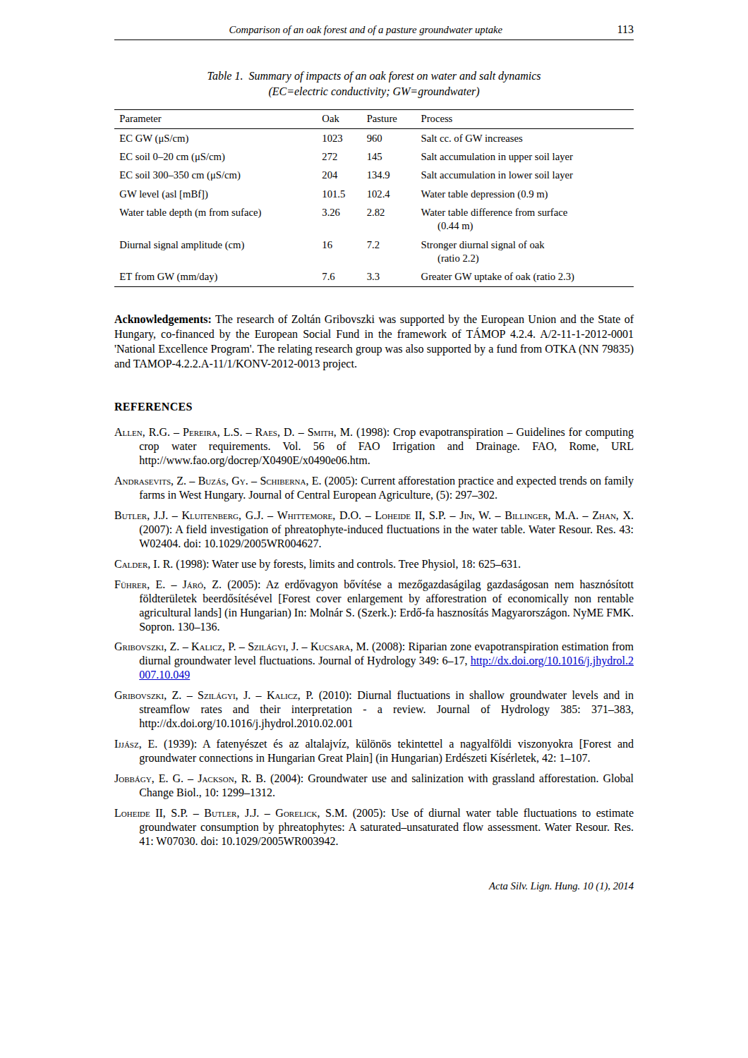Comparison of an oak forest and of a pasture groundwater uptake 113
Table 1. Summary of impacts of an oak forest on water and salt dynamics
(EC=electric conductivity; GW=groundwater)
| Parameter | Oak | Pasture | Process |
| --- | --- | --- | --- |
| EC GW (μS/cm) | 1023 | 960 | Salt cc. of GW increases |
| EC soil 0–20 cm (μS/cm) | 272 | 145 | Salt accumulation in upper soil layer |
| EC soil 300–350 cm (μS/cm) | 204 | 134.9 | Salt accumulation in lower soil layer |
| GW level (asl [mBf]) | 101.5 | 102.4 | Water table depression (0.9 m) |
| Water table depth (m from suface) | 3.26 | 2.82 | Water table difference from surface (0.44 m) |
| Diurnal signal amplitude (cm) | 16 | 7.2 | Stronger diurnal signal of oak (ratio 2.2) |
| ET from GW (mm/day) | 7.6 | 3.3 | Greater GW uptake of oak (ratio 2.3) |
Acknowledgements: The research of Zoltán Gribovszki was supported by the European Union and the State of Hungary, co-financed by the European Social Fund in the framework of TÁMOP 4.2.4. A/2-11-1-2012-0001 'National Excellence Program'. The relating research group was also supported by a fund from OTKA (NN 79835) and TAMOP-4.2.2.A-11/1/KONV-2012-0013 project.
REFERENCES
Allen, R.G. – Pereira, L.S. – Raes, D. – Smith, M. (1998): Crop evapotranspiration – Guidelines for computing crop water requirements. Vol. 56 of FAO Irrigation and Drainage. FAO, Rome, URL http://www.fao.org/docrep/X0490E/x0490e06.htm.
Andrasevits, Z. – Buzás, Gy. – Schiberna, E. (2005): Current afforestation practice and expected trends on family farms in West Hungary. Journal of Central European Agriculture, (5): 297–302.
Butler, J.J. – Kluitenberg, G.J. – Whittemore, D.O. – Loheide II, S.P. – Jin, W. – Billinger, M.A. – Zhan, X. (2007): A field investigation of phreatophyte-induced fluctuations in the water table. Water Resour. Res. 43: W02404. doi: 10.1029/2005WR004627.
Calder, I. R. (1998): Water use by forests, limits and controls. Tree Physiol, 18: 625–631.
Führer, E. – Járó, Z. (2005): Az erdővagyon bővítése a mezőgazdaságilag gazdaságosan nem hasznósított földterületek beerdősítésével [Forest cover enlargement by afforestration of economically non rentable agricultural lands] (in Hungarian) In: Molnár S. (Szerk.): Erdő-fa hasznosítás Magyarországon. NyME FMK. Sopron. 130–136.
Gribovszki, Z. – Kalicz, P. – Szilágyi, J. – Kucsara, M. (2008): Riparian zone evapotranspiration estimation from diurnal groundwater level fluctuations. Journal of Hydrology 349: 6–17, http://dx.doi.org/10.1016/j.jhydrol.2007.10.049
Gribovszki, Z. – Szilágyi, J. – Kalicz, P. (2010): Diurnal fluctuations in shallow groundwater levels and in streamflow rates and their interpretation - a review. Journal of Hydrology 385: 371–383, http://dx.doi.org/10.1016/j.jhydrol.2010.02.001
Ijjász, E. (1939): A fatenyészet és az altalajvíz, különös tekintettel a nagyalföldi viszonyokra [Forest and groundwater connections in Hungarian Great Plain] (in Hungarian) Erdészeti Kísérletek, 42: 1–107.
Jobbágy, E. G. – Jackson, R. B. (2004): Groundwater use and salinization with grassland afforestation. Global Change Biol., 10: 1299–1312.
Loheide II, S.P. – Butler, J.J. – Gorelick, S.M. (2005): Use of diurnal water table fluctuations to estimate groundwater consumption by phreatophytes: A saturated–unsaturated flow assessment. Water Resour. Res. 41: W07030. doi: 10.1029/2005WR003942.
Acta Silv. Lign. Hung. 10 (1), 2014